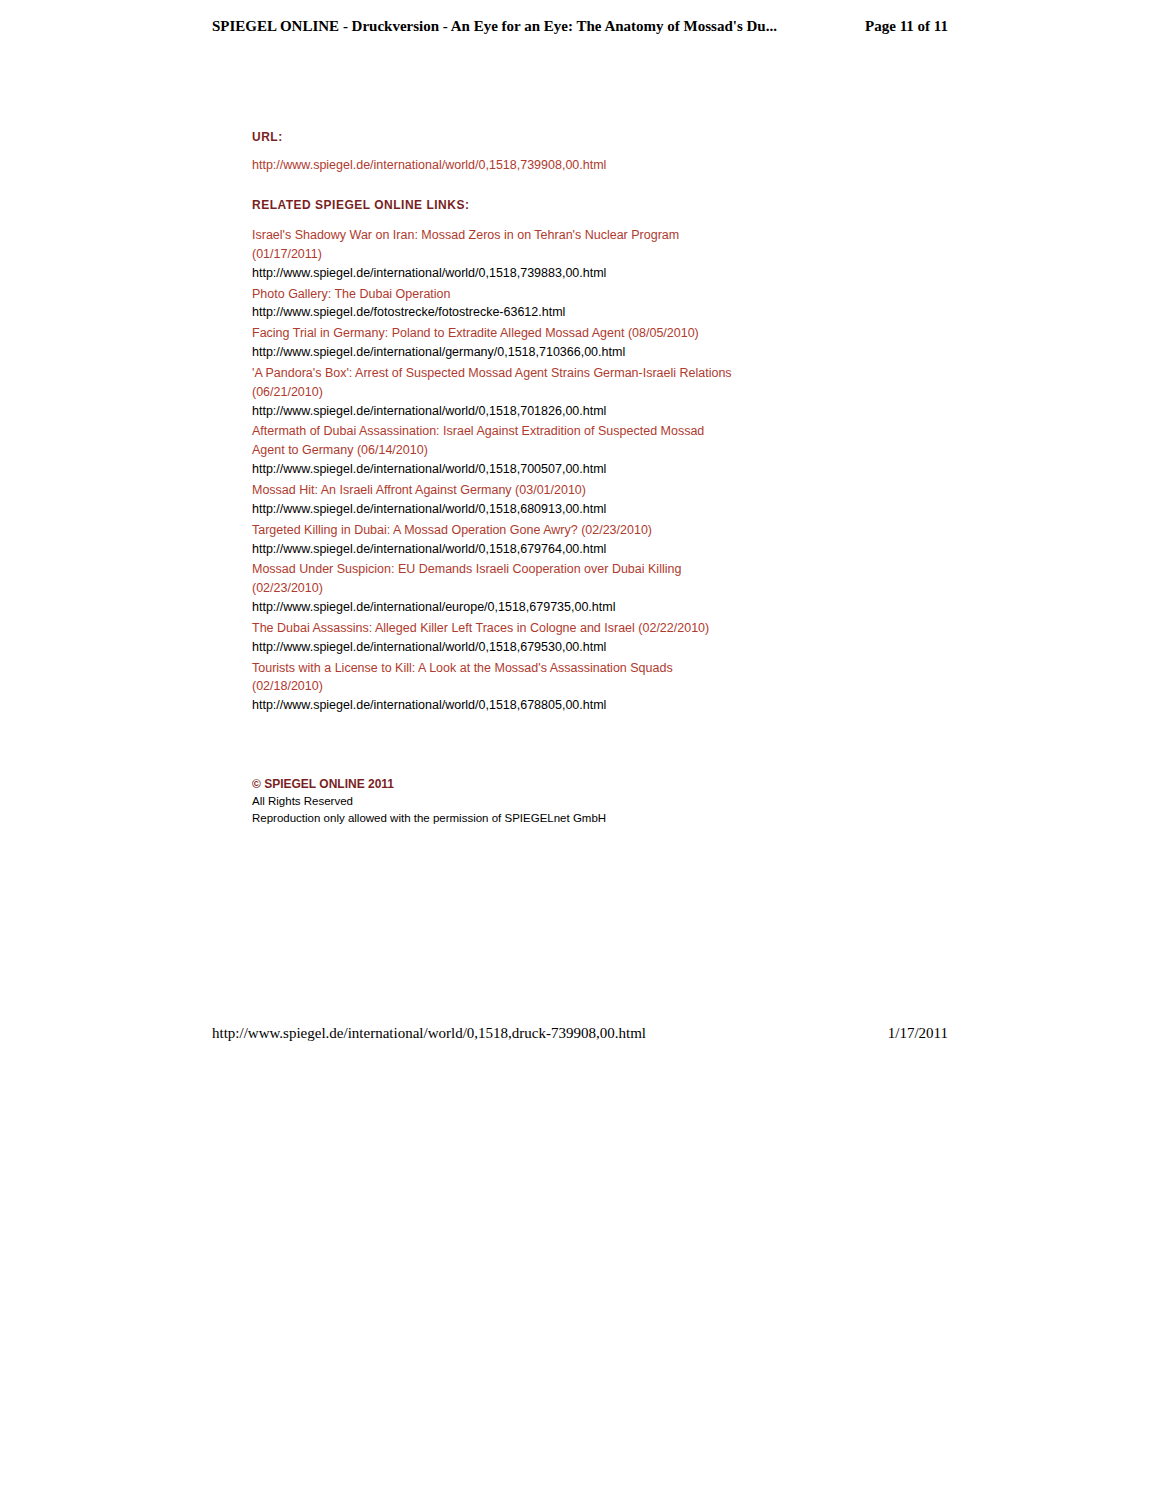SPIEGEL ONLINE - Druckversion - An Eye for an Eye: The Anatomy of Mossad's Du... Page 11 of 11
URL:
http://www.spiegel.de/international/world/0,1518,739908,00.html
RELATED SPIEGEL ONLINE LINKS:
Israel's Shadowy War on Iran: Mossad Zeros in on Tehran's Nuclear Program
(01/17/2011)
http://www.spiegel.de/international/world/0,1518,739883,00.html
Photo Gallery: The Dubai Operation
http://www.spiegel.de/fotostrecke/fotostrecke-63612.html
Facing Trial in Germany: Poland to Extradite Alleged Mossad Agent (08/05/2010)
http://www.spiegel.de/international/germany/0,1518,710366,00.html
'A Pandora's Box': Arrest of Suspected Mossad Agent Strains German-Israeli Relations
(06/21/2010)
http://www.spiegel.de/international/world/0,1518,701826,00.html
Aftermath of Dubai Assassination: Israel Against Extradition of Suspected Mossad
Agent to Germany (06/14/2010)
http://www.spiegel.de/international/world/0,1518,700507,00.html
Mossad Hit: An Israeli Affront Against Germany (03/01/2010)
http://www.spiegel.de/international/world/0,1518,680913,00.html
Targeted Killing in Dubai: A Mossad Operation Gone Awry? (02/23/2010)
http://www.spiegel.de/international/world/0,1518,679764,00.html
Mossad Under Suspicion: EU Demands Israeli Cooperation over Dubai Killing
(02/23/2010)
http://www.spiegel.de/international/europe/0,1518,679735,00.html
The Dubai Assassins: Alleged Killer Left Traces in Cologne and Israel (02/22/2010)
http://www.spiegel.de/international/world/0,1518,679530,00.html
Tourists with a License to Kill: A Look at the Mossad's Assassination Squads
(02/18/2010)
http://www.spiegel.de/international/world/0,1518,678805,00.html
© SPIEGEL ONLINE 2011
All Rights Reserved
Reproduction only allowed with the permission of SPIEGELnet GmbH
http://www.spiegel.de/international/world/0,1518,druck-739908,00.html 1/17/2011